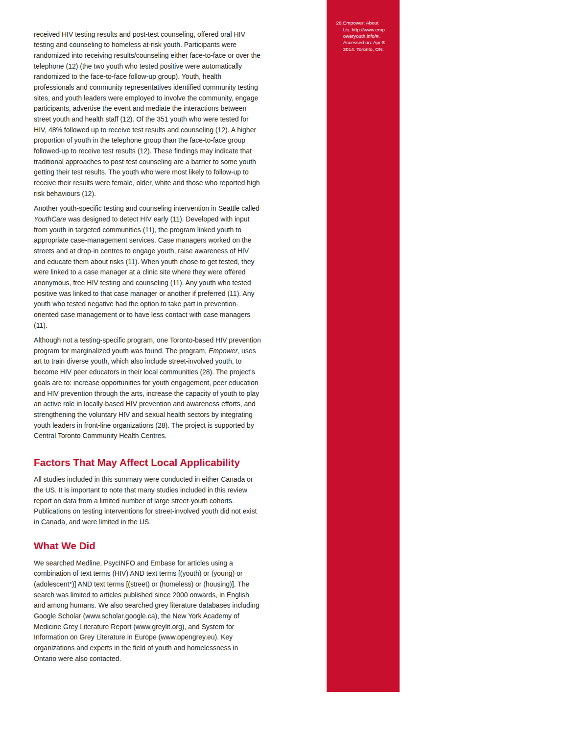28. Empower: About Us. http://www.empoweryouth.info/#. Accessed on: Apr 8 2014. Toronto, ON.
received HIV testing results and post-test counseling, offered oral HIV testing and counseling to homeless at-risk youth. Participants were randomized into receiving results/counseling either face-to-face or over the telephone (12) (the two youth who tested positive were automatically randomized to the face-to-face follow-up group). Youth, health professionals and community representatives identified community testing sites, and youth leaders were employed to involve the community, engage participants, advertise the event and mediate the interactions between street youth and health staff (12). Of the 351 youth who were tested for HIV, 48% followed up to receive test results and counseling (12). A higher proportion of youth in the telephone group than the face-to-face group followed-up to receive test results (12). These findings may indicate that traditional approaches to post-test counseling are a barrier to some youth getting their test results. The youth who were most likely to follow-up to receive their results were female, older, white and those who reported high risk behaviours (12).
Another youth-specific testing and counseling intervention in Seattle called YouthCare was designed to detect HIV early (11). Developed with input from youth in targeted communities (11), the program linked youth to appropriate case-management services. Case managers worked on the streets and at drop-in centres to engage youth, raise awareness of HIV and educate them about risks (11). When youth chose to get tested, they were linked to a case manager at a clinic site where they were offered anonymous, free HIV testing and counseling (11). Any youth who tested positive was linked to that case manager or another if preferred (11). Any youth who tested negative had the option to take part in prevention-oriented case management or to have less contact with case managers (11).
Although not a testing-specific program, one Toronto-based HIV prevention program for marginalized youth was found. The program, Empower, uses art to train diverse youth, which also include street-involved youth, to become HIV peer educators in their local communities (28). The project’s goals are to: increase opportunities for youth engagement, peer education and HIV prevention through the arts, increase the capacity of youth to play an active role in locally-based HIV prevention and awareness efforts, and strengthening the voluntary HIV and sexual health sectors by integrating youth leaders in front-line organizations (28). The project is supported by Central Toronto Community Health Centres.
Factors That May Affect Local Applicability
All studies included in this summary were conducted in either Canada or the US. It is important to note that many studies included in this review report on data from a limited number of large street-youth cohorts. Publications on testing interventions for street-involved youth did not exist in Canada, and were limited in the US.
What We Did
We searched Medline, PsycINFO and Embase for articles using a combination of text terms (HIV) AND text terms [(youth) or (young) or (adolescent*)] AND text terms [(street) or (homeless) or (housing)]. The search was limited to articles published since 2000 onwards, in English and among humans. We also searched grey literature databases including Google Scholar (www.scholar.google.ca), the New York Academy of Medicine Grey Literature Report (www.greylit.org), and System for Information on Grey Literature in Europe (www.opengrey.eu). Key organizations and experts in the field of youth and homelessness in Ontario were also contacted.